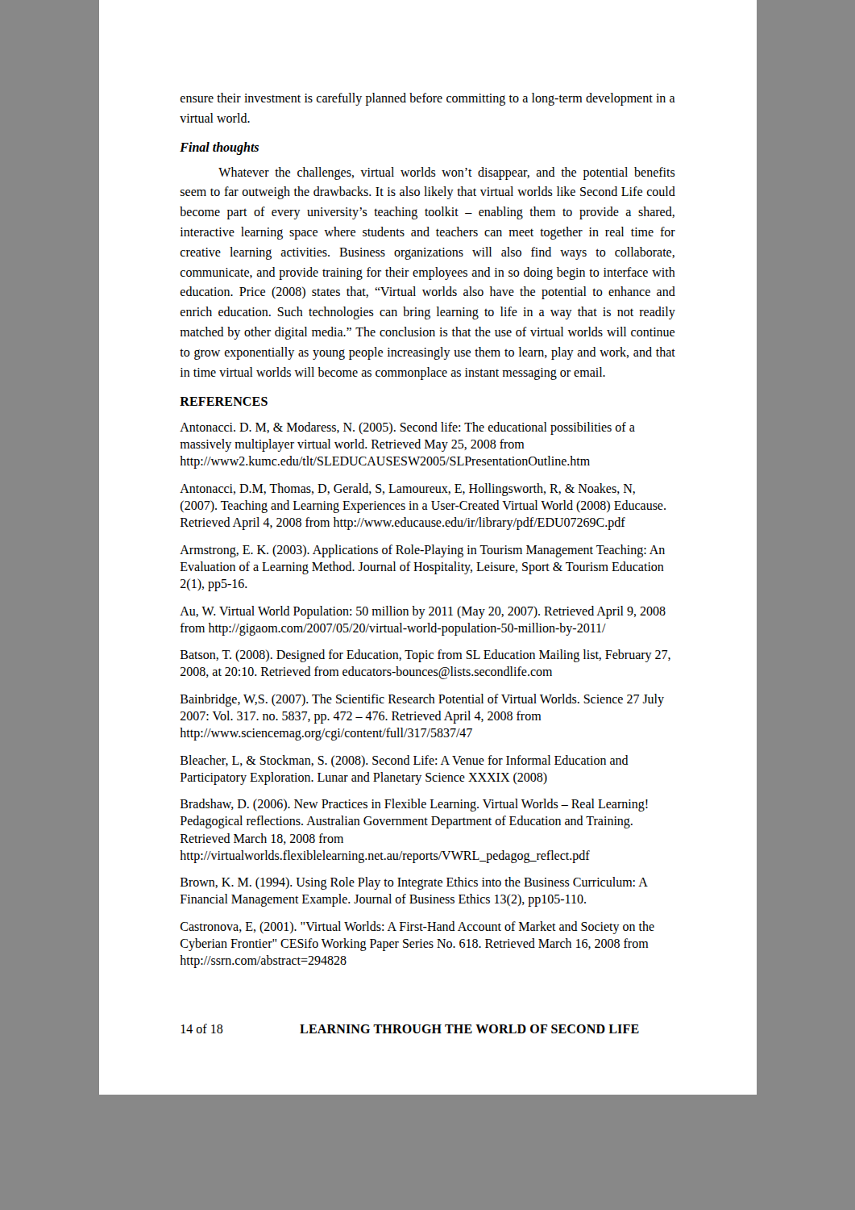ensure their investment is carefully planned before committing to a long-term development in a virtual world.
Final thoughts
Whatever the challenges, virtual worlds won’t disappear, and the potential benefits seem to far outweigh the drawbacks. It is also likely that virtual worlds like Second Life could become part of every university’s teaching toolkit – enabling them to provide a shared, interactive learning space where students and teachers can meet together in real time for creative learning activities. Business organizations will also find ways to collaborate, communicate, and provide training for their employees and in so doing begin to interface with education. Price (2008) states that, “Virtual worlds also have the potential to enhance and enrich education. Such technologies can bring learning to life in a way that is not readily matched by other digital media.” The conclusion is that the use of virtual worlds will continue to grow exponentially as young people increasingly use them to learn, play and work, and that in time virtual worlds will become as commonplace as instant messaging or email.
REFERENCES
Antonacci. D. M, & Modaress, N. (2005). Second life: The educational possibilities of a massively multiplayer virtual world. Retrieved May 25, 2008 from http://www2.kumc.edu/tlt/SLEDUCAUSESW2005/SLPresentationOutline.htm
Antonacci, D.M, Thomas, D, Gerald, S, Lamoureux, E, Hollingsworth, R, & Noakes, N, (2007). Teaching and Learning Experiences in a User-Created Virtual World (2008) Educause. Retrieved April 4, 2008 from http://www.educause.edu/ir/library/pdf/EDU07269C.pdf
Armstrong, E. K. (2003). Applications of Role-Playing in Tourism Management Teaching: An Evaluation of a Learning Method. Journal of Hospitality, Leisure, Sport & Tourism Education 2(1), pp5-16.
Au, W. Virtual World Population: 50 million by 2011 (May 20, 2007). Retrieved April 9, 2008 from http://gigaom.com/2007/05/20/virtual-world-population-50-million-by-2011/
Batson, T. (2008). Designed for Education, Topic from SL Education Mailing list, February 27, 2008, at 20:10. Retrieved from educators-bounces@lists.secondlife.com
Bainbridge, W,S. (2007). The Scientific Research Potential of Virtual Worlds. Science 27 July 2007: Vol. 317. no. 5837, pp. 472 – 476. Retrieved April 4, 2008 from http://www.sciencemag.org/cgi/content/full/317/5837/47
Bleacher, L, & Stockman, S. (2008). Second Life: A Venue for Informal Education and Participatory Exploration. Lunar and Planetary Science XXXIX (2008)
Bradshaw, D. (2006). New Practices in Flexible Learning. Virtual Worlds – Real Learning! Pedagogical reflections. Australian Government Department of Education and Training. Retrieved March 18, 2008 from http://virtualworlds.flexiblelearning.net.au/reports/VWRL_pedagog_reflect.pdf
Brown, K. M. (1994). Using Role Play to Integrate Ethics into the Business Curriculum: A Financial Management Example. Journal of Business Ethics 13(2), pp105-110.
Castronova, E, (2001). "Virtual Worlds: A First-Hand Account of Market and Society on the Cyberian Frontier" CESifo Working Paper Series No. 618. Retrieved March 16, 2008 from http://ssrn.com/abstract=294828
14 of 18 LEARNING THROUGH THE WORLD OF SECOND LIFE